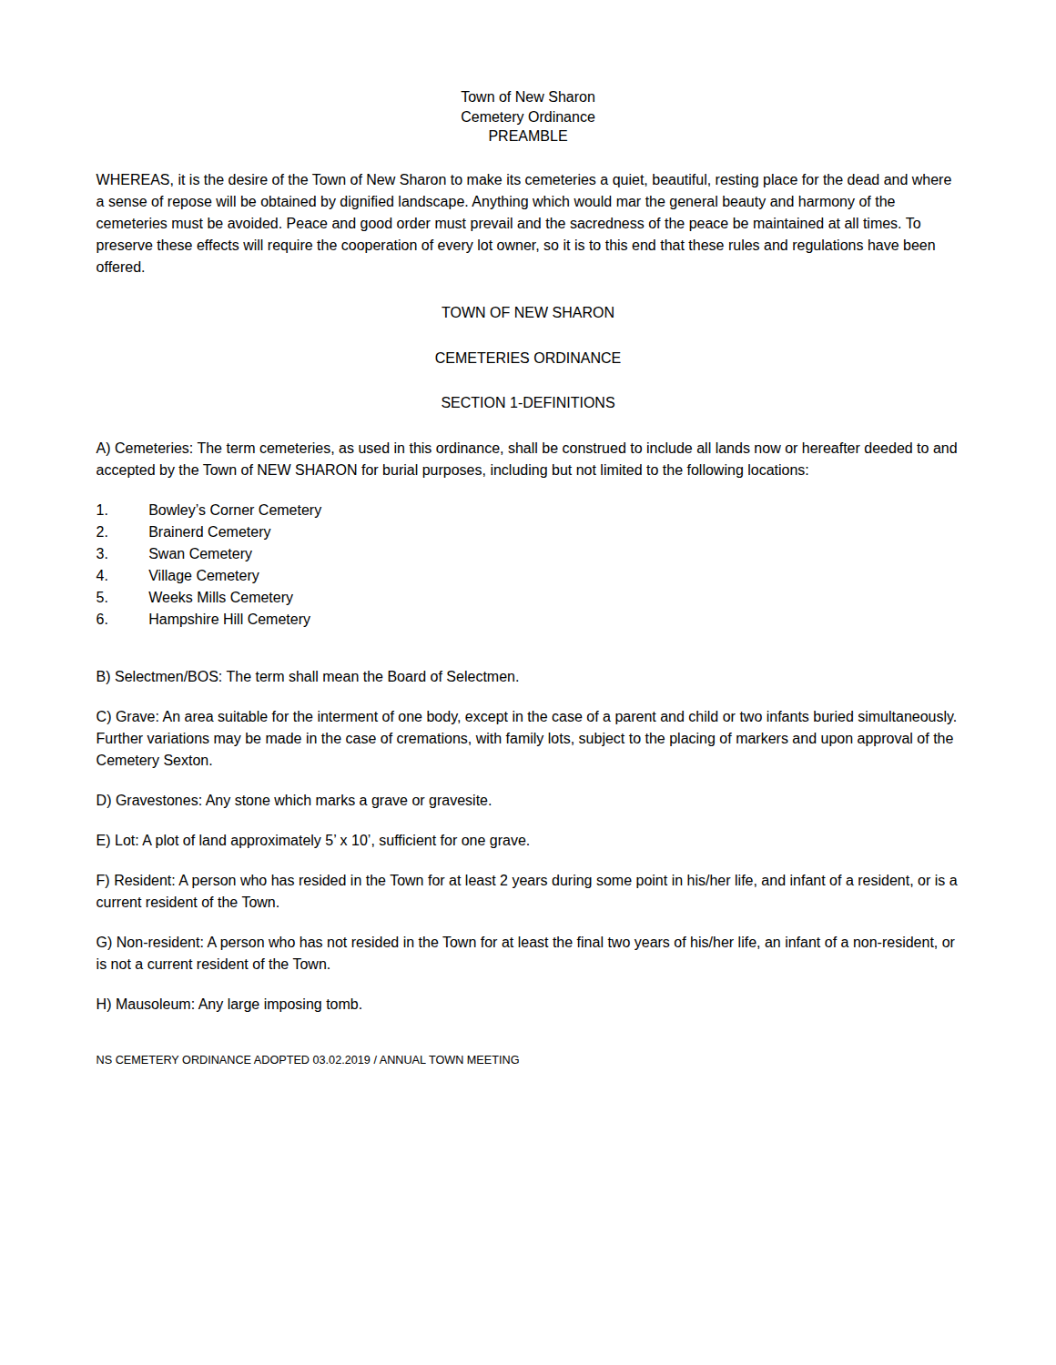Town of New Sharon
Cemetery Ordinance
PREAMBLE
WHEREAS, it is the desire of the Town of New Sharon to make its cemeteries a quiet, beautiful, resting place for the dead and where a sense of repose will be obtained by dignified landscape. Anything which would mar the general beauty and harmony of the cemeteries must be avoided. Peace and good order must prevail and the sacredness of the peace be maintained at all times. To preserve these effects will require the cooperation of every lot owner, so it is to this end that these rules and regulations have been offered.
TOWN OF NEW SHARON
CEMETERIES ORDINANCE
SECTION 1-DEFINITIONS
A) Cemeteries: The term cemeteries, as used in this ordinance, shall be construed to include all lands now or hereafter deeded to and accepted by the Town of NEW SHARON for burial purposes, including but not limited to the following locations:
1. Bowley’s Corner Cemetery
2. Brainerd Cemetery
3. Swan Cemetery
4. Village Cemetery
5. Weeks Mills Cemetery
6. Hampshire Hill Cemetery
B) Selectmen/BOS: The term shall mean the Board of Selectmen.
C) Grave: An area suitable for the interment of one body, except in the case of a parent and child or two infants buried simultaneously. Further variations may be made in the case of cremations, with family lots, subject to the placing of markers and upon approval of the Cemetery Sexton.
D) Gravestones: Any stone which marks a grave or gravesite.
E) Lot: A plot of land approximately 5’ x 10’, sufficient for one grave.
F) Resident: A person who has resided in the Town for at least 2 years during some point in his/her life, and infant of a resident, or is a current resident of the Town.
G) Non-resident: A person who has not resided in the Town for at least the final two years of his/her life, an infant of a non-resident, or is not a current resident of the Town.
H) Mausoleum: Any large imposing tomb.
NS CEMETERY ORDINANCE ADOPTED 03.02.2019 / ANNUAL TOWN MEETING